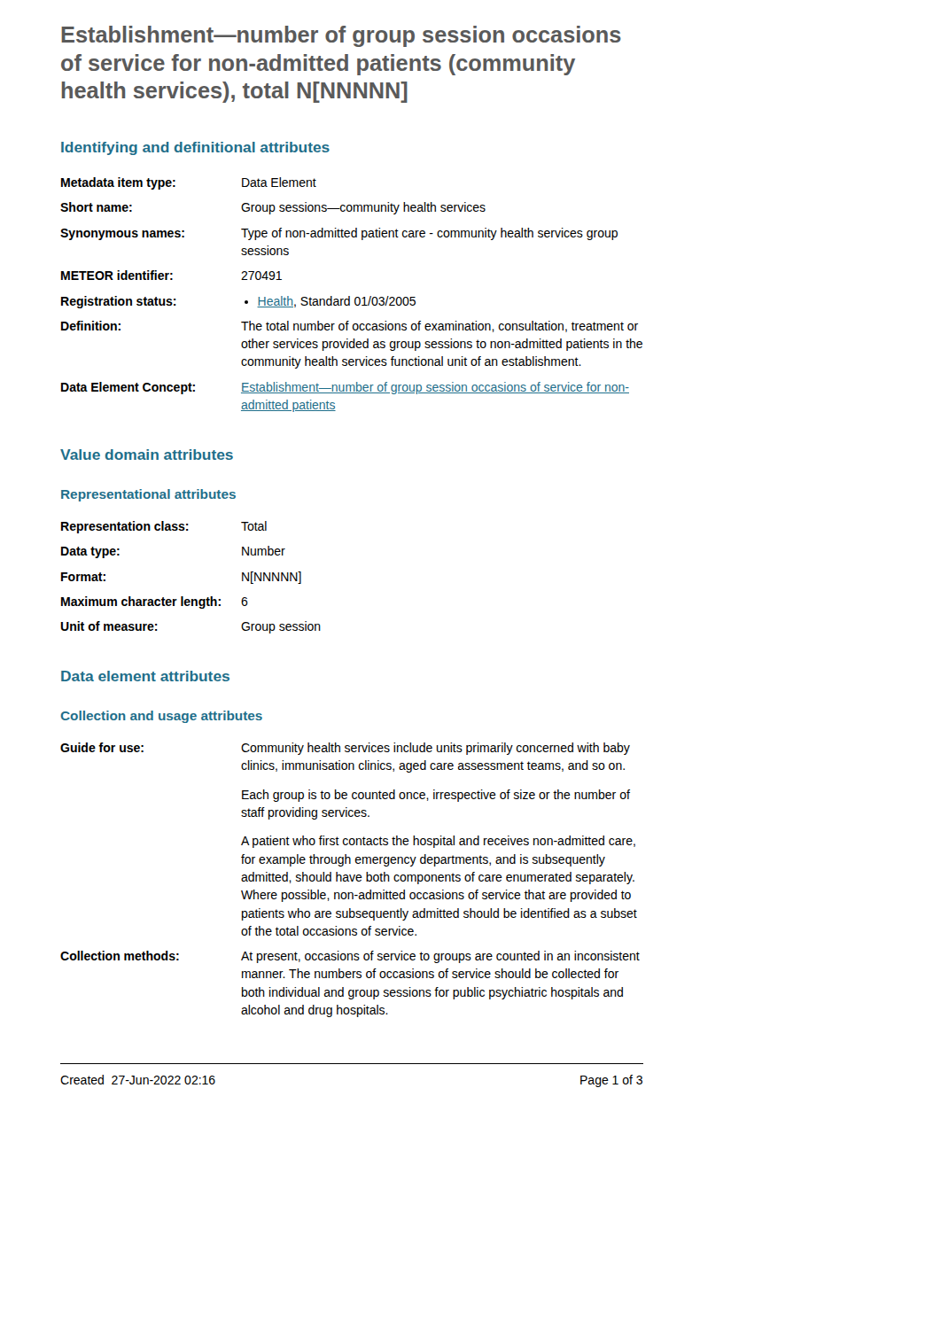Establishment—number of group session occasions of service for non-admitted patients (community health services), total N[NNNNN]
Identifying and definitional attributes
| Metadata item type: | Data Element |
| Short name: | Group sessions—community health services |
| Synonymous names: | Type of non-admitted patient care - community health services group sessions |
| METEOR identifier: | 270491 |
| Registration status: | Health , Standard 01/03/2005 |
| Definition: | The total number of occasions of examination, consultation, treatment or other services provided as group sessions to non-admitted patients in the community health services functional unit of an establishment. |
| Data Element Concept: | Establishment—number of group session occasions of service for non-admitted patients |
Value domain attributes
Representational attributes
| Representation class: | Total |
| Data type: | Number |
| Format: | N[NNNNN] |
| Maximum character length: | 6 |
| Unit of measure: | Group session |
Data element attributes
Collection and usage attributes
| Guide for use: | Community health services include units primarily concerned with baby clinics, immunisation clinics, aged care assessment teams, and so on. Each group is to be counted once, irrespective of size or the number of staff providing services. A patient who first contacts the hospital and receives non-admitted care, for example through emergency departments, and is subsequently admitted, should have both components of care enumerated separately. Where possible, non-admitted occasions of service that are provided to patients who are subsequently admitted should be identified as a subset of the total occasions of service. |
| Collection methods: | At present, occasions of service to groups are counted in an inconsistent manner. The numbers of occasions of service should be collected for both individual and group sessions for public psychiatric hospitals and alcohol and drug hospitals. |
Created 27-Jun-2022 02:16 Page 1 of 3